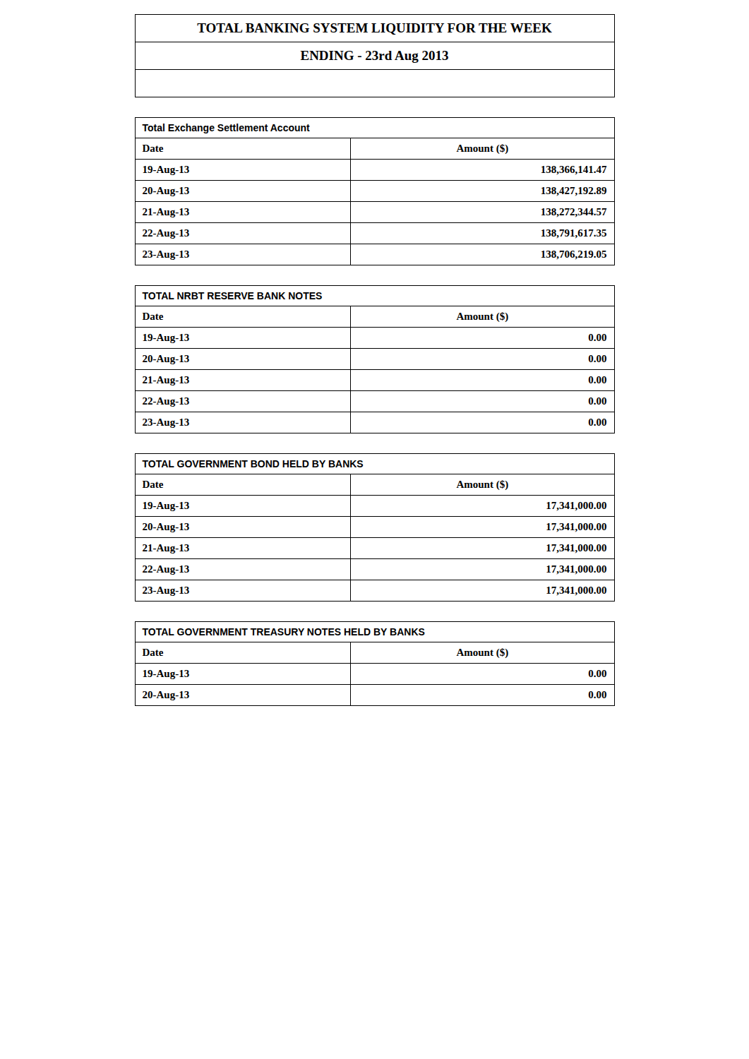| TOTAL BANKING SYSTEM LIQUIDITY FOR THE WEEK |
| ENDING - 23rd Aug 2013 |
| Total Exchange Settlement Account |
| Date | Amount ($) |
| 19-Aug-13 | 138,366,141.47 |
| 20-Aug-13 | 138,427,192.89 |
| 21-Aug-13 | 138,272,344.57 |
| 22-Aug-13 | 138,791,617.35 |
| 23-Aug-13 | 138,706,219.05 |
| TOTAL NRBT RESERVE BANK NOTES |
| Date | Amount ($) |
| 19-Aug-13 | 0.00 |
| 20-Aug-13 | 0.00 |
| 21-Aug-13 | 0.00 |
| 22-Aug-13 | 0.00 |
| 23-Aug-13 | 0.00 |
| TOTAL GOVERNMENT BOND HELD BY BANKS |
| Date | Amount ($) |
| 19-Aug-13 | 17,341,000.00 |
| 20-Aug-13 | 17,341,000.00 |
| 21-Aug-13 | 17,341,000.00 |
| 22-Aug-13 | 17,341,000.00 |
| 23-Aug-13 | 17,341,000.00 |
| TOTAL GOVERNMENT TREASURY NOTES HELD BY BANKS |
| Date | Amount ($) |
| 19-Aug-13 | 0.00 |
| 20-Aug-13 | 0.00 |